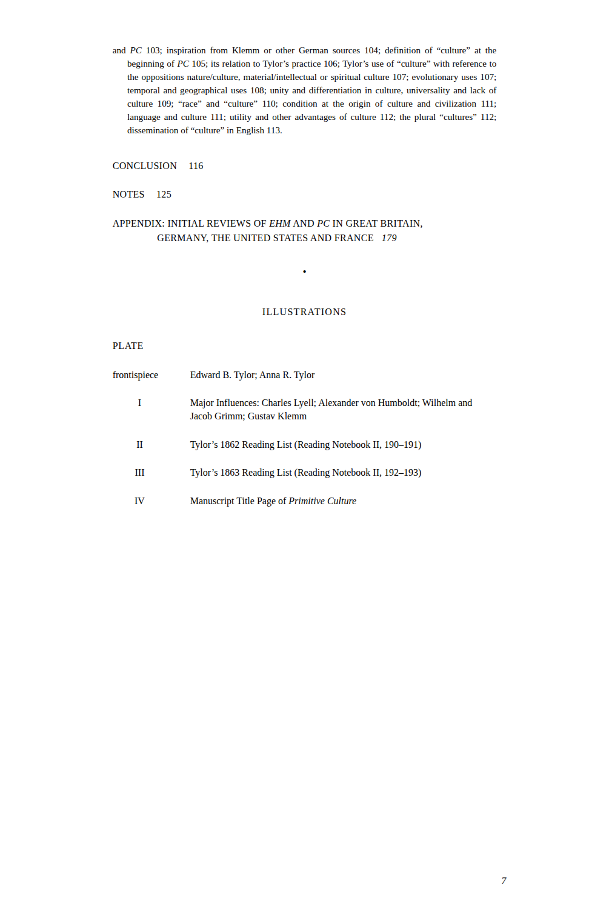and PC 103; inspiration from Klemm or other German sources 104; definition of “culture” at the beginning of PC 105; its relation to Tylor’s practice 106; Tylor’s use of “culture” with reference to the oppositions nature/culture, material/intellectual or spiritual culture 107; evolutionary uses 107; temporal and geographical uses 108; unity and differentiation in culture, universality and lack of culture 109; “race” and “culture” 110; condition at the origin of culture and civilization 111; language and culture 111; utility and other advantages of culture 112; the plural “cultures” 112; dissemination of “culture” in English 113.
CONCLUSION116
NOTES125
APPENDIX: INITIAL REVIEWS OF EHM AND PC IN GREAT BRITAIN, GERMANY, THE UNITED STATES AND FRANCE 179
•
ILLUSTRATIONS
PLATE
| frontispiece | Edward B. Tylor; Anna R. Tylor |
| I | Major Influences: Charles Lyell; Alexander von Humboldt; Wilhelm and Jacob Grimm; Gustav Klemm |
| II | Tylor’s 1862 Reading List (Reading Notebook II, 190–191) |
| III | Tylor’s 1863 Reading List (Reading Notebook II, 192–193) |
| IV | Manuscript Title Page of Primitive Culture |
7